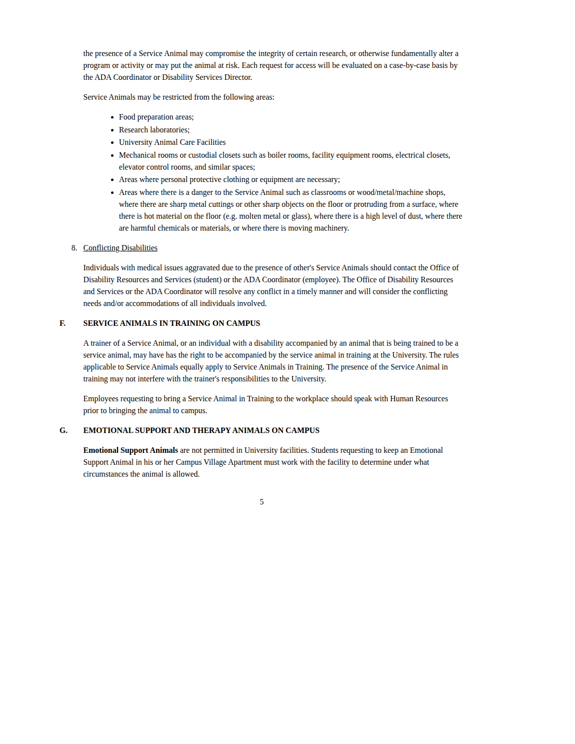the presence of a Service Animal may compromise the integrity of certain research, or otherwise fundamentally alter a program or activity or may put the animal at risk. Each request for access will be evaluated on a case-by-case basis by the ADA Coordinator or Disability Services Director.
Service Animals may be restricted from the following areas:
Food preparation areas;
Research laboratories;
University Animal Care Facilities
Mechanical rooms or custodial closets such as boiler rooms, facility equipment rooms, electrical closets, elevator control rooms, and similar spaces;
Areas where personal protective clothing or equipment are necessary;
Areas where there is a danger to the Service Animal such as classrooms or wood/metal/machine shops, where there are sharp metal cuttings or other sharp objects on the floor or protruding from a surface, where there is hot material on the floor (e.g. molten metal or glass), where there is a high level of dust, where there are harmful chemicals or materials, or where there is moving machinery.
8. Conflicting Disabilities
Individuals with medical issues aggravated due to the presence of other's Service Animals should contact the Office of Disability Resources and Services (student) or the ADA Coordinator (employee). The Office of Disability Resources and Services or the ADA Coordinator will resolve any conflict in a timely manner and will consider the conflicting needs and/or accommodations of all individuals involved.
F. SERVICE ANIMALS IN TRAINING ON CAMPUS
A trainer of a Service Animal, or an individual with a disability accompanied by an animal that is being trained to be a service animal, may have has the right to be accompanied by the service animal in training at the University. The rules applicable to Service Animals equally apply to Service Animals in Training. The presence of the Service Animal in training may not interfere with the trainer's responsibilities to the University.
Employees requesting to bring a Service Animal in Training to the workplace should speak with Human Resources prior to bringing the animal to campus.
G. EMOTIONAL SUPPORT AND THERAPY ANIMALS ON CAMPUS
Emotional Support Animals are not permitted in University facilities. Students requesting to keep an Emotional Support Animal in his or her Campus Village Apartment must work with the facility to determine under what circumstances the animal is allowed.
5